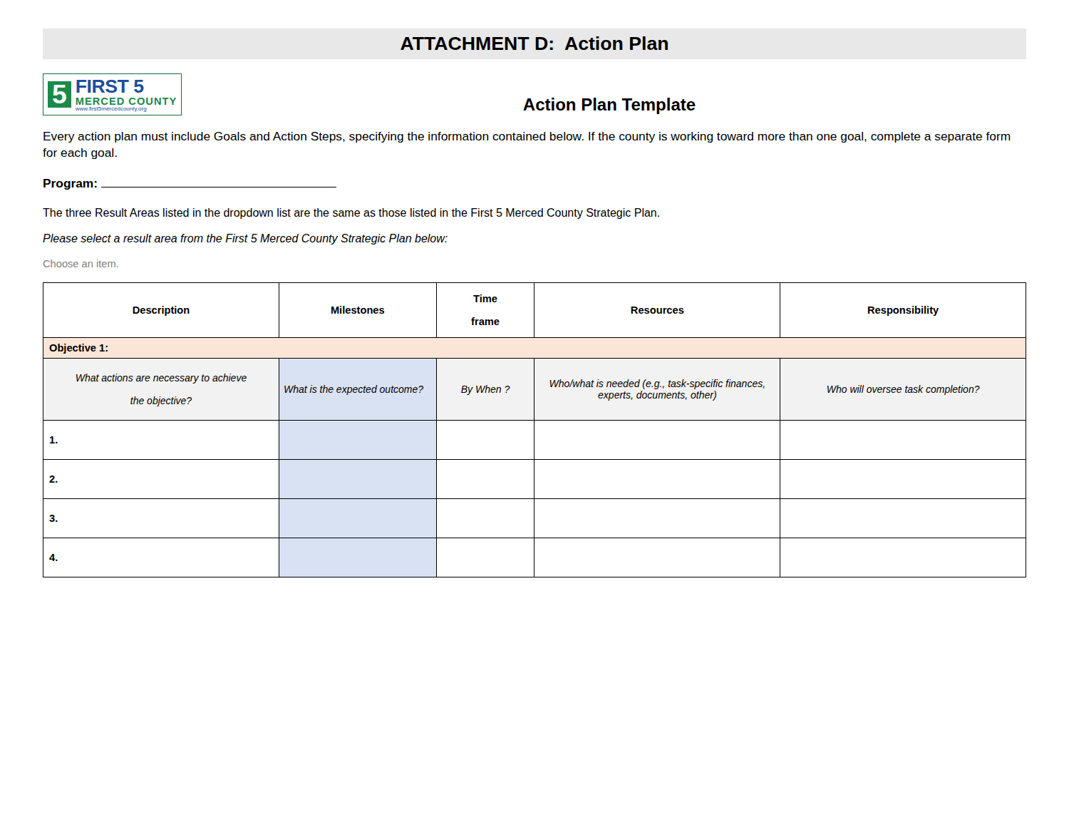ATTACHMENT D: Action Plan
5
FIRST 5
MERCED COUNTY
www.first5mercedcounty.org
Action Plan Template
Every action plan must include Goals and Action Steps, specifying the information contained below. If the county is working toward more than one goal, complete a separate form for each goal.
Program:
The three Result Areas listed in the dropdown list are the same as those listed in the First 5 Merced County Strategic Plan.
Please select a result area from the First 5 Merced County Strategic Plan below:
Choose an item.
| Description | Milestones | Time frame | Resources | Responsibility |
| --- | --- | --- | --- | --- |
| Objective 1: |
| What actions are necessary to achieve the objective? | What is the expected outcome? | By When ? | Who/what is needed (e.g., task-specific finances, experts, documents, other) | Who will oversee task completion? |
| 1. | | | | |
| 2. | | | | |
| 3. | | | | |
| 4. | | | | |